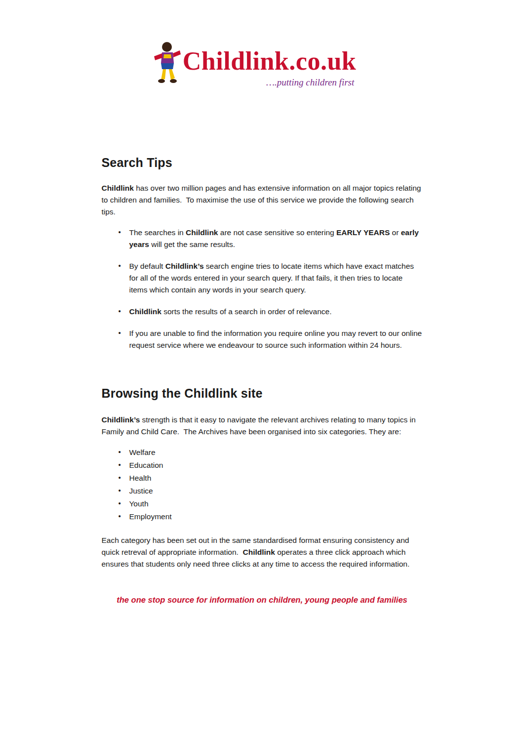Childlink. co. uk
….putting children first
Search Tips
Childlink has over two million pages and has extensive information on all major topics relating to children and families. To maximise the use of this service we provide the following search tips.
The searches in Childlink are not case sensitive so entering EARLY YEARS or early years will get the same results.
By default Childlink’s search engine tries to locate items which have exact matches for all of the words entered in your search query. If that fails, it then tries to locate items which contain any words in your search query.
Childlink sorts the results of a search in order of relevance.
If you are unable to find the information you require online you may revert to our online request service where we endeavour to source such information within 24 hours.
Browsing the Childlink site
Childlink’s strength is that it easy to navigate the relevant archives relating to many topics in Family and Child Care. The Archives have been organised into six categories. They are:
Welfare
Education
Health
Justice
Youth
Employment
Each category has been set out in the same standardised format ensuring consistency and quick retreval of appropriate information. Childlink operates a three click approach which ensures that students only need three clicks at any time to access the required information.
the one stop source for information on children, young people and families